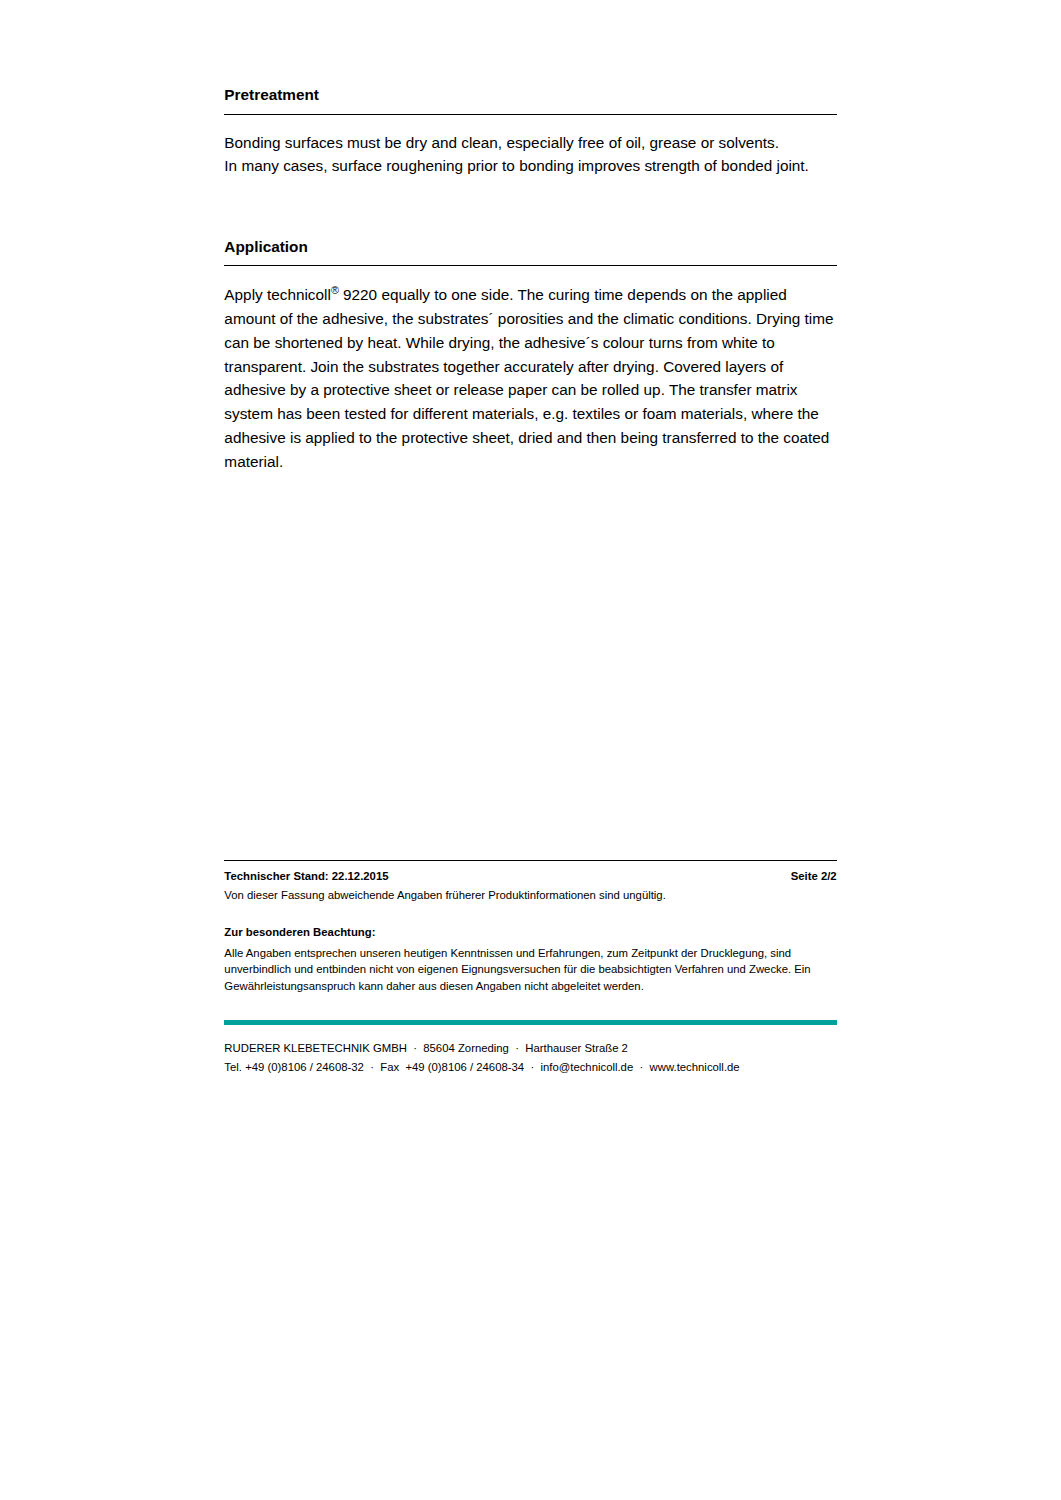Pretreatment
Bonding surfaces must be dry and clean, especially free of oil, grease or solvents.
In many cases, surface roughening prior to bonding improves strength of bonded joint.
Application
Apply technicoll® 9220 equally to one side. The curing time depends on the applied amount of the adhesive, the substrates´ porosities and the climatic conditions. Drying time can be shortened by heat. While drying, the adhesive´s colour turns from white to transparent. Join the substrates together accurately after drying. Covered layers of adhesive by a protective sheet or release paper can be rolled up. The transfer matrix system has been tested for different materials, e.g. textiles or foam materials, where the adhesive is applied to the protective sheet, dried and then being transferred to the coated material.
Technischer Stand: 22.12.2015 Seite 2/2
Von dieser Fassung abweichende Angaben früherer Produktinformationen sind ungültig.
Zur besonderen Beachtung:
Alle Angaben entsprechen unseren heutigen Kenntnissen und Erfahrungen, zum Zeitpunkt der Drucklegung, sind unverbindlich und entbinden nicht von eigenen Eignungsversuchen für die beabsichtigten Verfahren und Zwecke. Ein Gewährleistungsanspruch kann daher aus diesen Angaben nicht abgeleitet werden.
RUDERER KLEBETECHNIK GMBH · 85604 Zorneding · Harthauser Straße 2
Tel. +49 (0)8106 / 24608-32 · Fax +49 (0)8106 / 24608-34 · info@technicoll.de · www.technicoll.de